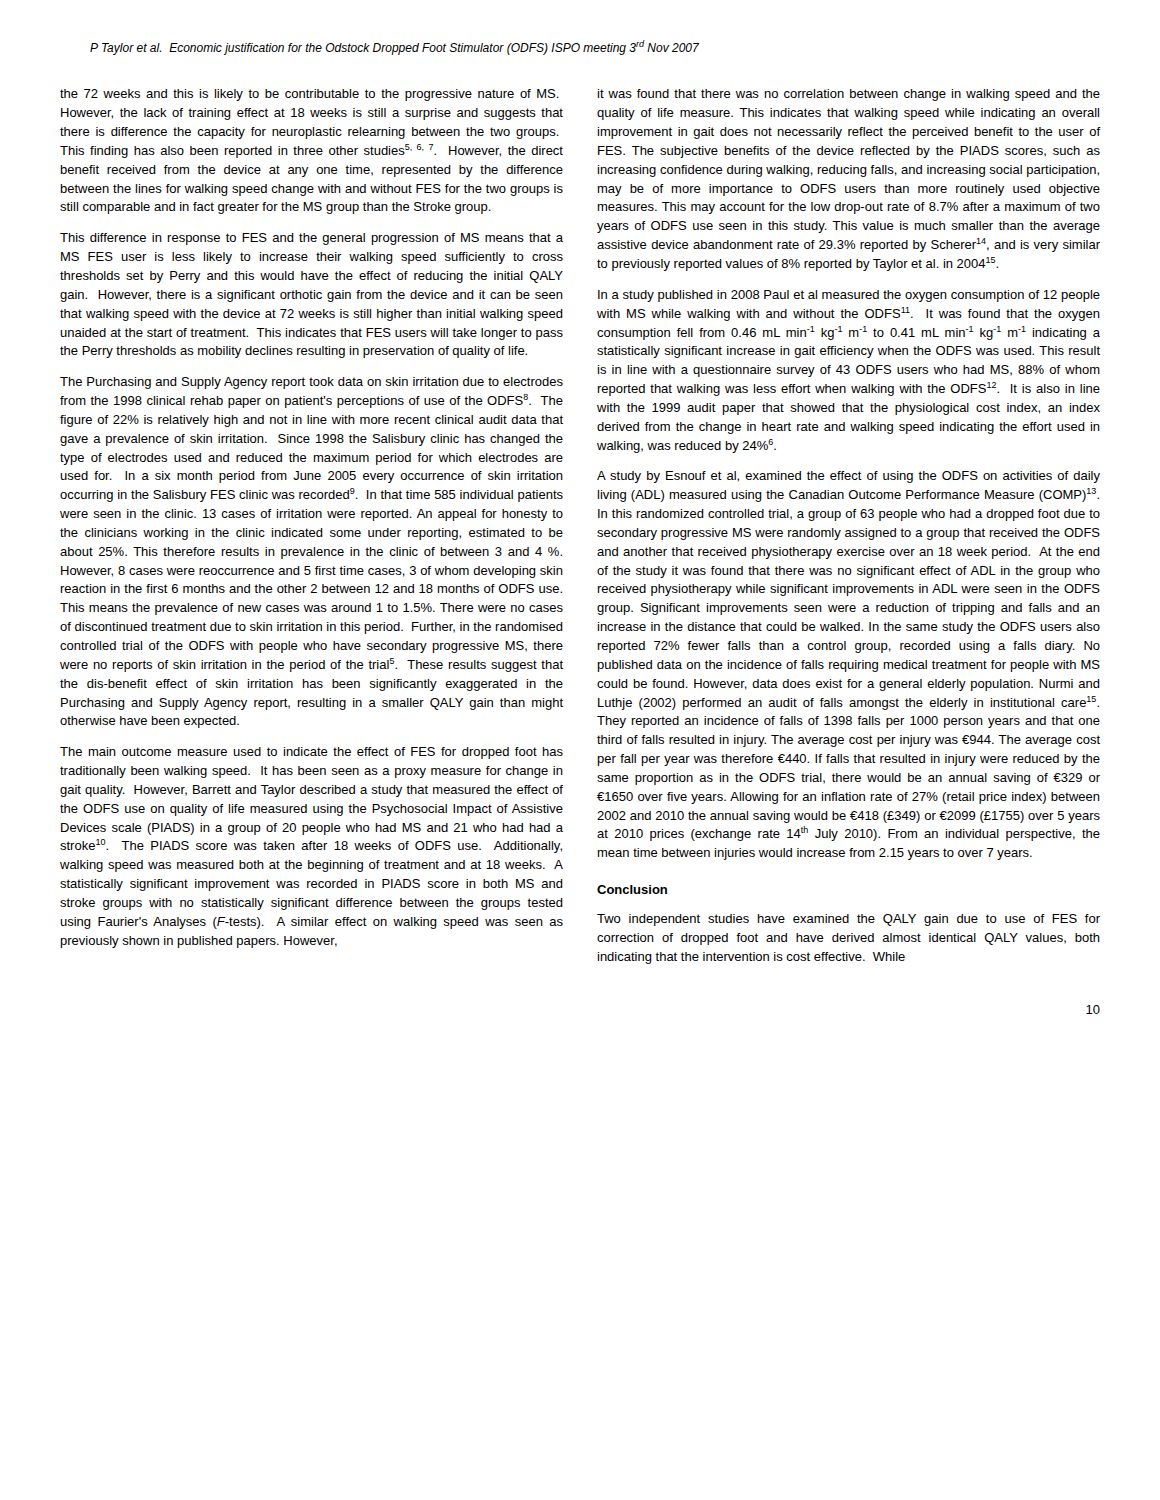P Taylor et al. Economic justification for the Odstock Dropped Foot Stimulator (ODFS) ISPO meeting 3rd Nov 2007
the 72 weeks and this is likely to be contributable to the progressive nature of MS. However, the lack of training effect at 18 weeks is still a surprise and suggests that there is difference the capacity for neuroplastic relearning between the two groups. This finding has also been reported in three other studies5, 6, 7. However, the direct benefit received from the device at any one time, represented by the difference between the lines for walking speed change with and without FES for the two groups is still comparable and in fact greater for the MS group than the Stroke group.
This difference in response to FES and the general progression of MS means that a MS FES user is less likely to increase their walking speed sufficiently to cross thresholds set by Perry and this would have the effect of reducing the initial QALY gain. However, there is a significant orthotic gain from the device and it can be seen that walking speed with the device at 72 weeks is still higher than initial walking speed unaided at the start of treatment. This indicates that FES users will take longer to pass the Perry thresholds as mobility declines resulting in preservation of quality of life.
The Purchasing and Supply Agency report took data on skin irritation due to electrodes from the 1998 clinical rehab paper on patient's perceptions of use of the ODFS8. The figure of 22% is relatively high and not in line with more recent clinical audit data that gave a prevalence of skin irritation. Since 1998 the Salisbury clinic has changed the type of electrodes used and reduced the maximum period for which electrodes are used for. In a six month period from June 2005 every occurrence of skin irritation occurring in the Salisbury FES clinic was recorded9. In that time 585 individual patients were seen in the clinic. 13 cases of irritation were reported. An appeal for honesty to the clinicians working in the clinic indicated some under reporting, estimated to be about 25%. This therefore results in prevalence in the clinic of between 3 and 4 %. However, 8 cases were reoccurrence and 5 first time cases, 3 of whom developing skin reaction in the first 6 months and the other 2 between 12 and 18 months of ODFS use. This means the prevalence of new cases was around 1 to 1.5%. There were no cases of discontinued treatment due to skin irritation in this period. Further, in the randomised controlled trial of the ODFS with people who have secondary progressive MS, there were no reports of skin irritation in the period of the trial5. These results suggest that the dis-benefit effect of skin irritation has been significantly exaggerated in the Purchasing and Supply Agency report, resulting in a smaller QALY gain than might otherwise have been expected.
The main outcome measure used to indicate the effect of FES for dropped foot has traditionally been walking speed. It has been seen as a proxy measure for change in gait quality. However, Barrett and Taylor described a study that measured the effect of the ODFS use on quality of life measured using the Psychosocial Impact of Assistive Devices scale (PIADS) in a group of 20 people who had MS and 21 who had had a stroke10. The PIADS score was taken after 18 weeks of ODFS use. Additionally, walking speed was measured both at the beginning of treatment and at 18 weeks. A statistically significant improvement was recorded in PIADS score in both MS and stroke groups with no statistically significant difference between the groups tested using Faurier's Analyses (F-tests). A similar effect on walking speed was seen as previously shown in published papers. However,
it was found that there was no correlation between change in walking speed and the quality of life measure. This indicates that walking speed while indicating an overall improvement in gait does not necessarily reflect the perceived benefit to the user of FES. The subjective benefits of the device reflected by the PIADS scores, such as increasing confidence during walking, reducing falls, and increasing social participation, may be of more importance to ODFS users than more routinely used objective measures. This may account for the low drop-out rate of 8.7% after a maximum of two years of ODFS use seen in this study. This value is much smaller than the average assistive device abandonment rate of 29.3% reported by Scherer14, and is very similar to previously reported values of 8% reported by Taylor et al. in 200415.
In a study published in 2008 Paul et al measured the oxygen consumption of 12 people with MS while walking with and without the ODFS11. It was found that the oxygen consumption fell from 0.46 mL min-1 kg-1 m-1 to 0.41 mL min-1 kg-1 m-1 indicating a statistically significant increase in gait efficiency when the ODFS was used. This result is in line with a questionnaire survey of 43 ODFS users who had MS, 88% of whom reported that walking was less effort when walking with the ODFS12. It is also in line with the 1999 audit paper that showed that the physiological cost index, an index derived from the change in heart rate and walking speed indicating the effort used in walking, was reduced by 24%6.
A study by Esnouf et al, examined the effect of using the ODFS on activities of daily living (ADL) measured using the Canadian Outcome Performance Measure (COMP)13. In this randomized controlled trial, a group of 63 people who had a dropped foot due to secondary progressive MS were randomly assigned to a group that received the ODFS and another that received physiotherapy exercise over an 18 week period. At the end of the study it was found that there was no significant effect of ADL in the group who received physiotherapy while significant improvements in ADL were seen in the ODFS group. Significant improvements seen were a reduction of tripping and falls and an increase in the distance that could be walked. In the same study the ODFS users also reported 72% fewer falls than a control group, recorded using a falls diary. No published data on the incidence of falls requiring medical treatment for people with MS could be found. However, data does exist for a general elderly population. Nurmi and Luthje (2002) performed an audit of falls amongst the elderly in institutional care15. They reported an incidence of falls of 1398 falls per 1000 person years and that one third of falls resulted in injury. The average cost per injury was €944. The average cost per fall per year was therefore €440. If falls that resulted in injury were reduced by the same proportion as in the ODFS trial, there would be an annual saving of €329 or €1650 over five years. Allowing for an inflation rate of 27% (retail price index) between 2002 and 2010 the annual saving would be €418 (£349) or €2099 (£1755) over 5 years at 2010 prices (exchange rate 14th July 2010). From an individual perspective, the mean time between injuries would increase from 2.15 years to over 7 years.
Conclusion
Two independent studies have examined the QALY gain due to use of FES for correction of dropped foot and have derived almost identical QALY values, both indicating that the intervention is cost effective. While
10